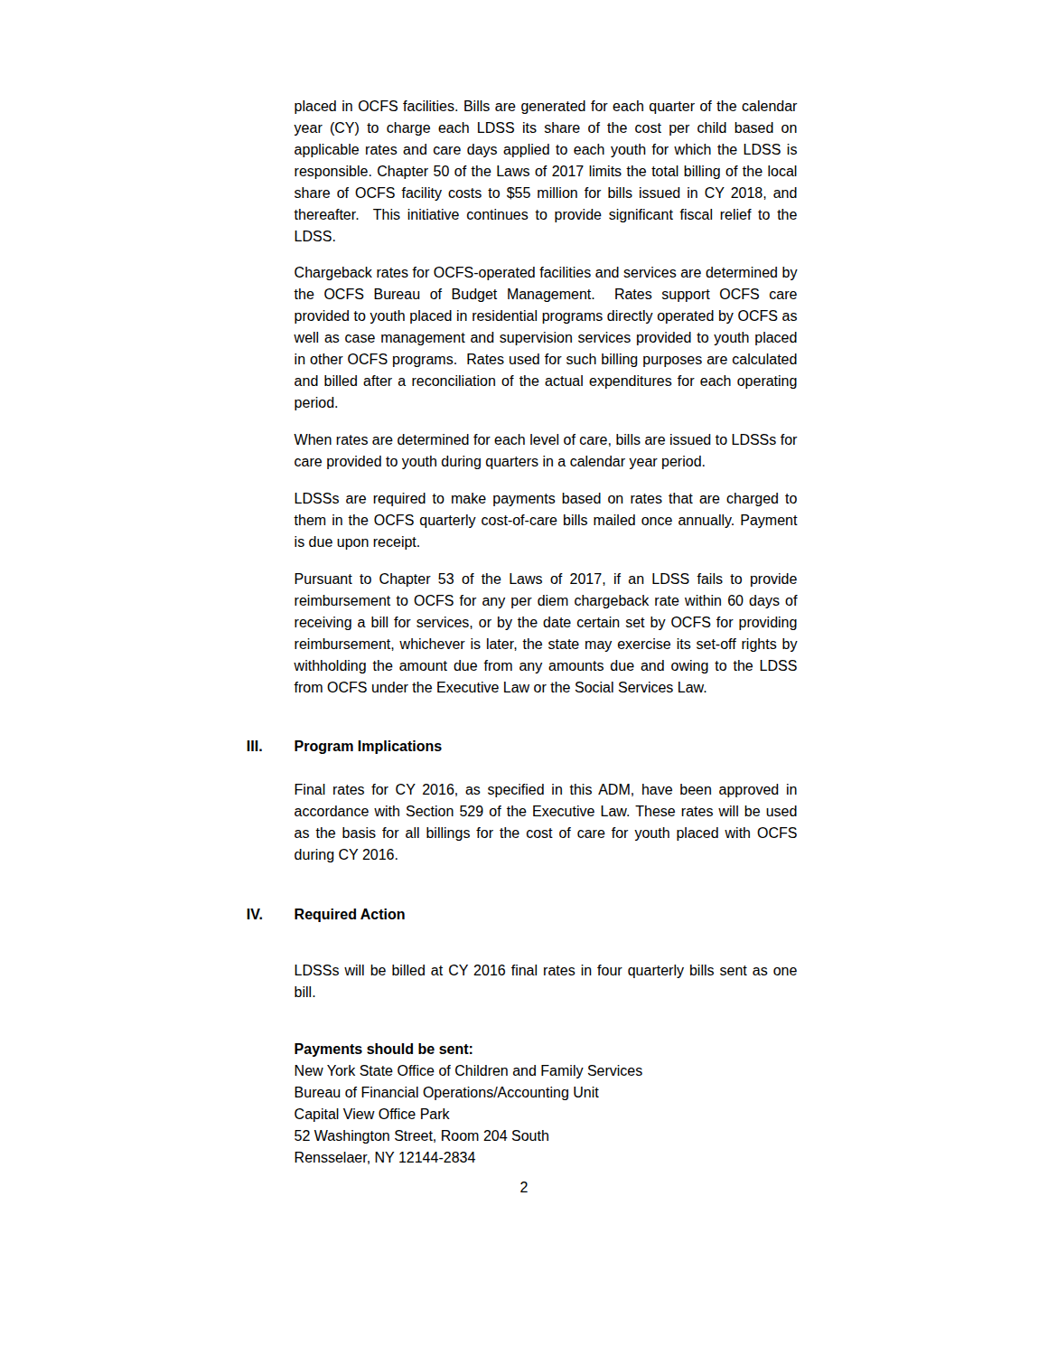placed in OCFS facilities. Bills are generated for each quarter of the calendar year (CY) to charge each LDSS its share of the cost per child based on applicable rates and care days applied to each youth for which the LDSS is responsible. Chapter 50 of the Laws of 2017 limits the total billing of the local share of OCFS facility costs to $55 million for bills issued in CY 2018, and thereafter. This initiative continues to provide significant fiscal relief to the LDSS.
Chargeback rates for OCFS-operated facilities and services are determined by the OCFS Bureau of Budget Management. Rates support OCFS care provided to youth placed in residential programs directly operated by OCFS as well as case management and supervision services provided to youth placed in other OCFS programs. Rates used for such billing purposes are calculated and billed after a reconciliation of the actual expenditures for each operating period.
When rates are determined for each level of care, bills are issued to LDSSs for care provided to youth during quarters in a calendar year period.
LDSSs are required to make payments based on rates that are charged to them in the OCFS quarterly cost-of-care bills mailed once annually. Payment is due upon receipt.
Pursuant to Chapter 53 of the Laws of 2017, if an LDSS fails to provide reimbursement to OCFS for any per diem chargeback rate within 60 days of receiving a bill for services, or by the date certain set by OCFS for providing reimbursement, whichever is later, the state may exercise its set-off rights by withholding the amount due from any amounts due and owing to the LDSS from OCFS under the Executive Law or the Social Services Law.
III. Program Implications
Final rates for CY 2016, as specified in this ADM, have been approved in accordance with Section 529 of the Executive Law. These rates will be used as the basis for all billings for the cost of care for youth placed with OCFS during CY 2016.
IV. Required Action
LDSSs will be billed at CY 2016 final rates in four quarterly bills sent as one bill.
Payments should be sent:
New York State Office of Children and Family Services
Bureau of Financial Operations/Accounting Unit
Capital View Office Park
52 Washington Street, Room 204 South
Rensselaer, NY 12144-2834
2